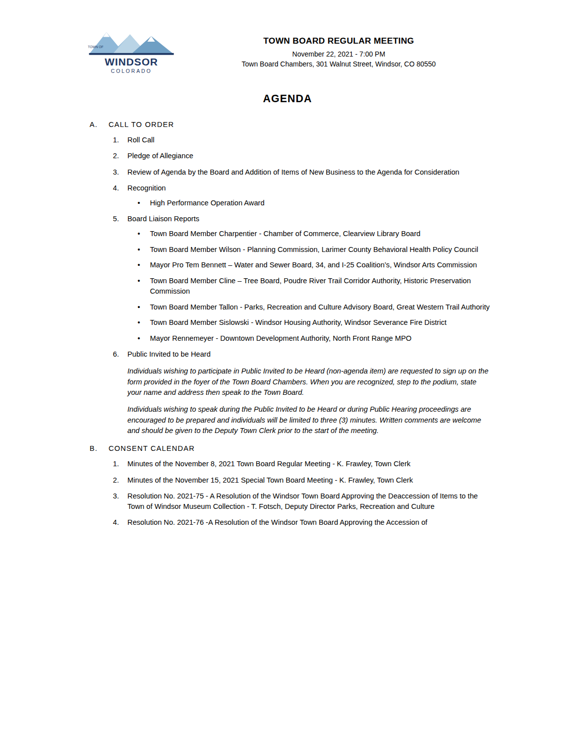Town of Windsor Colorado WINDSOR COLORADO TOWN OF
TOWN BOARD REGULAR MEETING
November 22, 2021 - 7:00 PM
Town Board Chambers, 301 Walnut Street, Windsor, CO 80550
AGENDA
Call to Order
Roll Call
Pledge of Allegiance
Review of Agenda by the Board and Addition of Items of New Business to the Agenda for Consideration
Recognition
High Performance Operation Award
Board Liaison Reports
Town Board Member Charpentier - Chamber of Commerce, Clearview Library Board
Town Board Member Wilson - Planning Commission, Larimer County Behavioral Health Policy Council
Mayor Pro Tem Bennett – Water and Sewer Board, 34, and I-25 Coalition’s, Windsor Arts Commission
Town Board Member Cline – Tree Board, Poudre River Trail Corridor Authority, Historic Preservation Commission
Town Board Member Tallon - Parks, Recreation and Culture Advisory Board, Great Western Trail Authority
Town Board Member Sislowski - Windsor Housing Authority, Windsor Severance Fire District
Mayor Rennemeyer - Downtown Development Authority, North Front Range MPO
Public Invited to be Heard
Individuals wishing to participate in Public Invited to be Heard (non-agenda item) are requested to sign up on the form provided in the foyer of the Town Board Chambers. When you are recognized, step to the podium, state your name and address then speak to the Town Board.
Individuals wishing to speak during the Public Invited to be Heard or during Public Hearing proceedings are encouraged to be prepared and individuals will be limited to three (3) minutes. Written comments are welcome and should be given to the Deputy Town Clerk prior to the start of the meeting.
Consent Calendar
Minutes of the November 8, 2021 Town Board Regular Meeting - K. Frawley, Town Clerk
Minutes of the November 15, 2021 Special Town Board Meeting - K. Frawley, Town Clerk
Resolution No. 2021-75 - A Resolution of the Windsor Town Board Approving the Deaccession of Items to the Town of Windsor Museum Collection - T. Fotsch, Deputy Director Parks, Recreation and Culture
Resolution No. 2021-76 -A Resolution of the Windsor Town Board Approving the Accession of